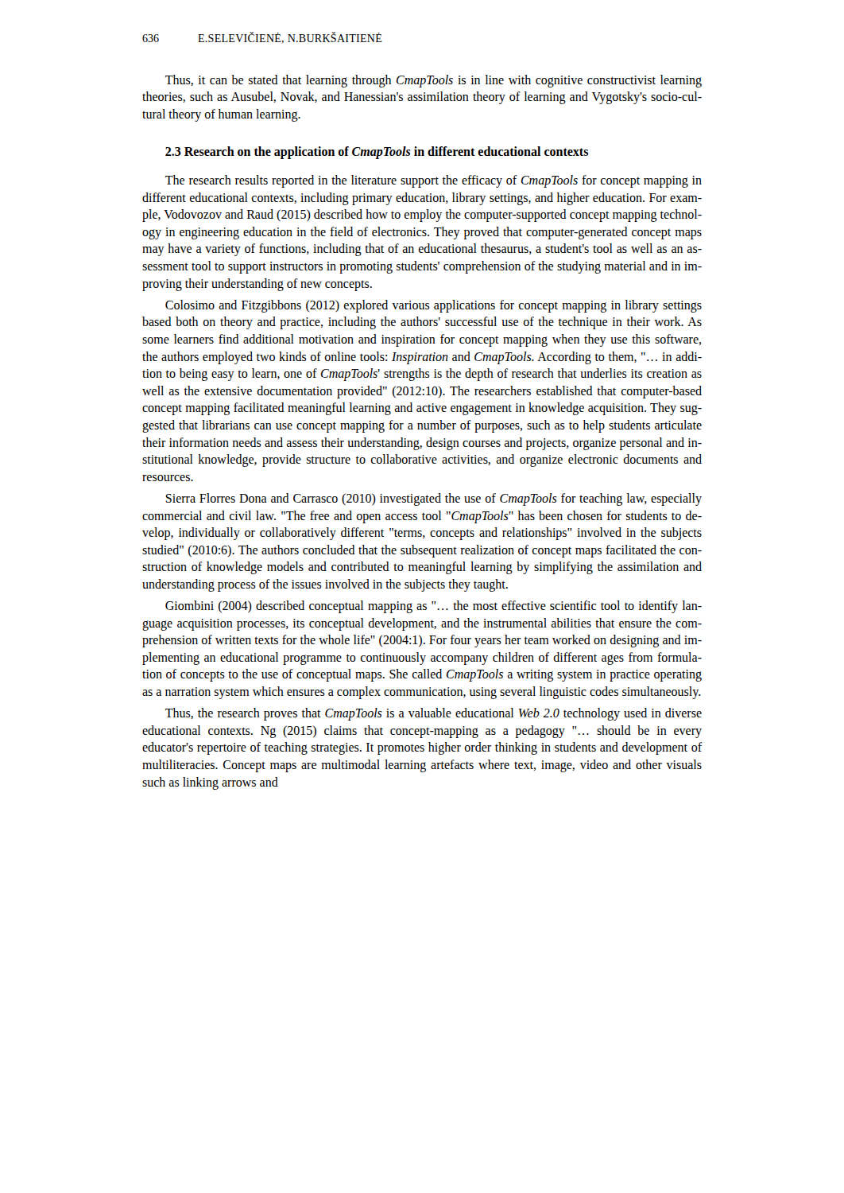636 E.SELEVIČIENĖ, N.BURKŠAITIENĖ
Thus, it can be stated that learning through CmapTools is in line with cognitive constructivist learning theories, such as Ausubel, Novak, and Hanessian's assimilation theory of learning and Vygotsky's socio-cultural theory of human learning.
2.3 Research on the application of CmapTools in different educational contexts
The research results reported in the literature support the efficacy of CmapTools for concept mapping in different educational contexts, including primary education, library settings, and higher education. For example, Vodovozov and Raud (2015) described how to employ the computer-supported concept mapping technology in engineering education in the field of electronics. They proved that computer-generated concept maps may have a variety of functions, including that of an educational thesaurus, a student's tool as well as an assessment tool to support instructors in promoting students' comprehension of the studying material and in improving their understanding of new concepts.
Colosimo and Fitzgibbons (2012) explored various applications for concept mapping in library settings based both on theory and practice, including the authors' successful use of the technique in their work. As some learners find additional motivation and inspiration for concept mapping when they use this software, the authors employed two kinds of online tools: Inspiration and CmapTools. According to them, "… in addition to being easy to learn, one of CmapTools' strengths is the depth of research that underlies its creation as well as the extensive documentation provided" (2012:10). The researchers established that computer-based concept mapping facilitated meaningful learning and active engagement in knowledge acquisition. They suggested that librarians can use concept mapping for a number of purposes, such as to help students articulate their information needs and assess their understanding, design courses and projects, organize personal and institutional knowledge, provide structure to collaborative activities, and organize electronic documents and resources.
Sierra Florres Dona and Carrasco (2010) investigated the use of CmapTools for teaching law, especially commercial and civil law. "The free and open access tool "CmapTools" has been chosen for students to develop, individually or collaboratively different "terms, concepts and relationships" involved in the subjects studied" (2010:6). The authors concluded that the subsequent realization of concept maps facilitated the construction of knowledge models and contributed to meaningful learning by simplifying the assimilation and understanding process of the issues involved in the subjects they taught.
Giombini (2004) described conceptual mapping as "… the most effective scientific tool to identify language acquisition processes, its conceptual development, and the instrumental abilities that ensure the comprehension of written texts for the whole life" (2004:1). For four years her team worked on designing and implementing an educational programme to continuously accompany children of different ages from formulation of concepts to the use of conceptual maps. She called CmapTools a writing system in practice operating as a narration system which ensures a complex communication, using several linguistic codes simultaneously.
Thus, the research proves that CmapTools is a valuable educational Web 2.0 technology used in diverse educational contexts. Ng (2015) claims that concept-mapping as a pedagogy "… should be in every educator's repertoire of teaching strategies. It promotes higher order thinking in students and development of multiliteracies. Concept maps are multimodal learning artefacts where text, image, video and other visuals such as linking arrows and